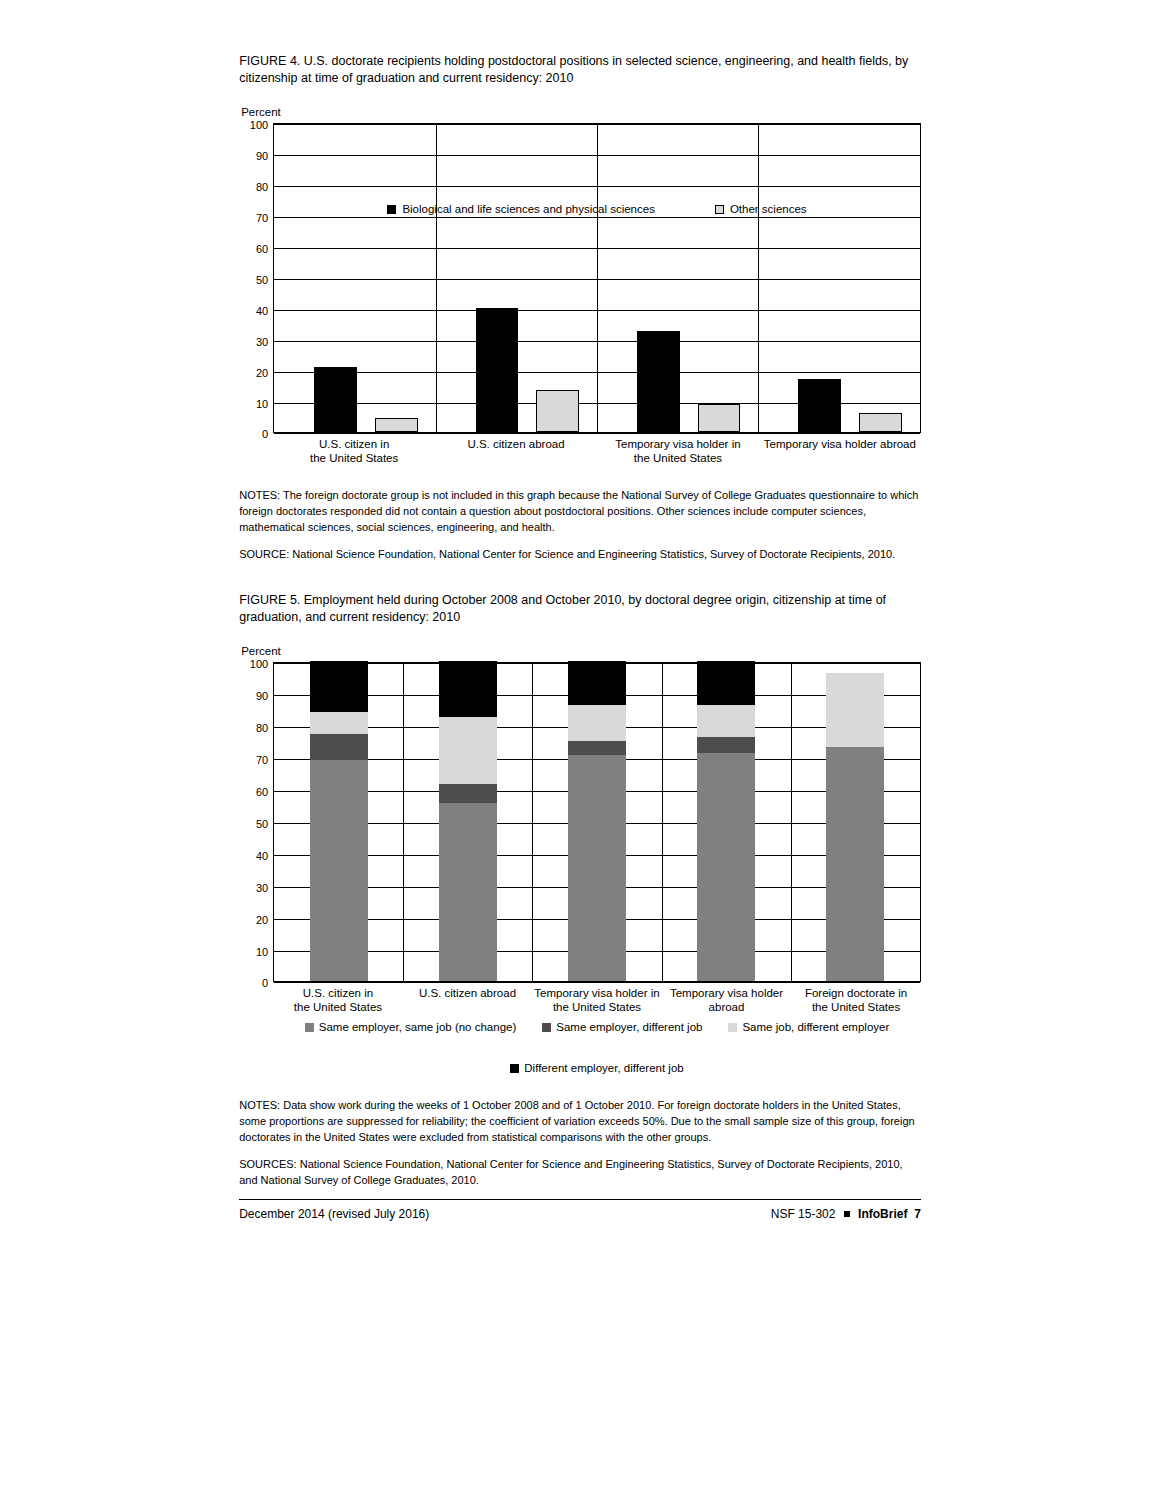FIGURE 4. U.S. doctorate recipients holding postdoctoral positions in selected science, engineering, and health fields, by citizenship at time of graduation and current residency: 2010
Percent
100
90
80
70
60
50
40
30
20
10
0
Biological and life sciences and physical sciences Other sciences
U.S. citizen in
the United States
U.S. citizen abroad
Temporary visa holder in
the United States
Temporary visa holder abroad
NOTES: The foreign doctorate group is not included in this graph because the National Survey of College Graduates questionnaire to which foreign doctorates responded did not contain a question about postdoctoral positions. Other sciences include computer sciences, mathematical sciences, social sciences, engineering, and health.
SOURCE: National Science Foundation, National Center for Science and Engineering Statistics, Survey of Doctorate Recipients, 2010.
FIGURE 5. Employment held during October 2008 and October 2010, by doctoral degree origin, citizenship at time of graduation, and current residency: 2010
Percent
100
90
80
70
60
50
40
30
20
10
0
Stack 1: U.S. citizen in the United States s1 69, s2 8 (to 77), s3 7 (to 84), s4 16 (to 100)
Stack 2: U.S. citizen abroad s1 55.5, s2 6 (to 61.5), s3 21 (to 82.5), s4 17.5 (to 100)
Stack 3: Temporary visa holder in the United States s1 70.5, s2 4.5 (to 75), s3 11 (to 86), s4 14 (to 100)
Stack 4: Temporary visa holder abroad s1 71, s2 5 (to 76), s3 10 (to 86), s4 14 (to 100)
Stack 5: Foreign doctorate in the United States s1 73, s3 23 (to 96)
U.S. citizen in
the United States
U.S. citizen abroad
Temporary visa holder in
the United States
Temporary visa holder abroad
Foreign doctorate in
the United States
Same employer, same job (no change) Same employer, different job Same job, different employer Different employer, different job
NOTES: Data show work during the weeks of 1 October 2008 and of 1 October 2010. For foreign doctorate holders in the United States, some proportions are suppressed for reliability; the coefficient of variation exceeds 50%. Due to the small sample size of this group, foreign doctorates in the United States were excluded from statistical comparisons with the other groups.
SOURCES: National Science Foundation, National Center for Science and Engineering Statistics, Survey of Doctorate Recipients, 2010, and National Survey of College Graduates, 2010.
December 2014 (revised July 2016)
NSF 15-302 InfoBrief 7